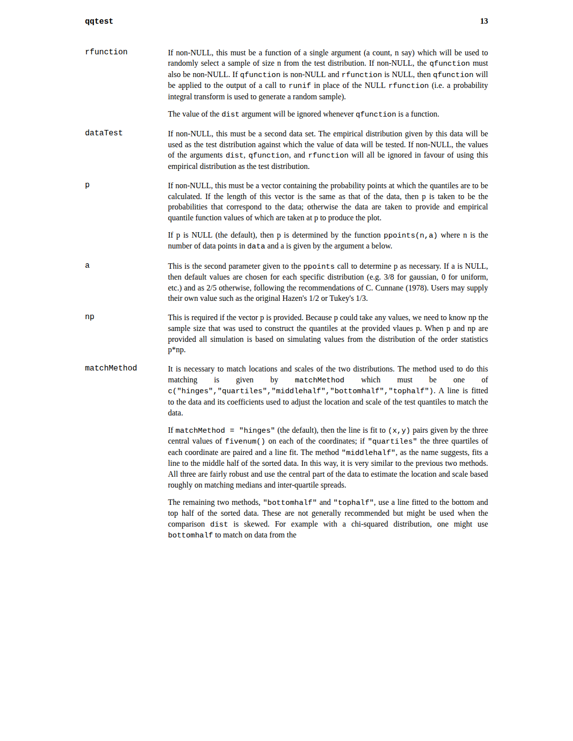qqtest 13
rfunction
If non-NULL, this must be a function of a single argument (a count, n say) which will be used to randomly select a sample of size n from the test distribution. If non-NULL, the qfunction must also be non-NULL. If qfunction is non-NULL and rfunction is NULL, then qfunction will be applied to the output of a call to runif in place of the NULL rfunction (i.e. a probability integral transform is used to generate a random sample).
The value of the dist argument will be ignored whenever qfunction is a function.
dataTest
If non-NULL, this must be a second data set. The empirical distribution given by this data will be used as the test distribution against which the value of data will be tested. If non-NULL, the values of the arguments dist, qfunction, and rfunction will all be ignored in favour of using this empirical distribution as the test distribution.
p
If non-NULL, this must be a vector containing the probability points at which the quantiles are to be calculated. If the length of this vector is the same as that of the data, then p is taken to be the probabilities that correspond to the data; otherwise the data are taken to provide and empirical quantile function values of which are taken at p to produce the plot.
If p is NULL (the default), then p is determined by the function ppoints(n,a) where n is the number of data points in data and a is given by the argument a below.
a
This is the second parameter given to the ppoints call to determine p as necessary. If a is NULL, then default values are chosen for each specific distribution (e.g. 3/8 for gaussian, 0 for uniform, etc.) and as 2/5 otherwise, following the recommendations of C. Cunnane (1978). Users may supply their own value such as the original Hazen's 1/2 or Tukey's 1/3.
np
This is required if the vector p is provided. Because p could take any values, we need to know np the sample size that was used to construct the quantiles at the provided vlaues p. When p and np are provided all simulation is based on simulating values from the distribution of the order statistics p*np.
matchMethod
It is necessary to match locations and scales of the two distributions. The method used to do this matching is given by matchMethod which must be one of c("hinges","quartiles","middlehalf","bottomhalf","tophalf"). A line is fitted to the data and its coefficients used to adjust the location and scale of the test quantiles to match the data.
If matchMethod = "hinges" (the default), then the line is fit to (x,y) pairs given by the three central values of fivenum() on each of the coordinates; if "quartiles" the three quartiles of each coordinate are paired and a line fit. The method "middlehalf", as the name suggests, fits a line to the middle half of the sorted data. In this way, it is very similar to the previous two methods. All three are fairly robust and use the central part of the data to estimate the location and scale based roughly on matching medians and inter-quartile spreads.
The remaining two methods, "bottomhalf" and "tophalf", use a line fitted to the bottom and top half of the sorted data. These are not generally recommended but might be used when the comparison dist is skewed. For example with a chi-squared distribution, one might use bottomhalf to match on data from the